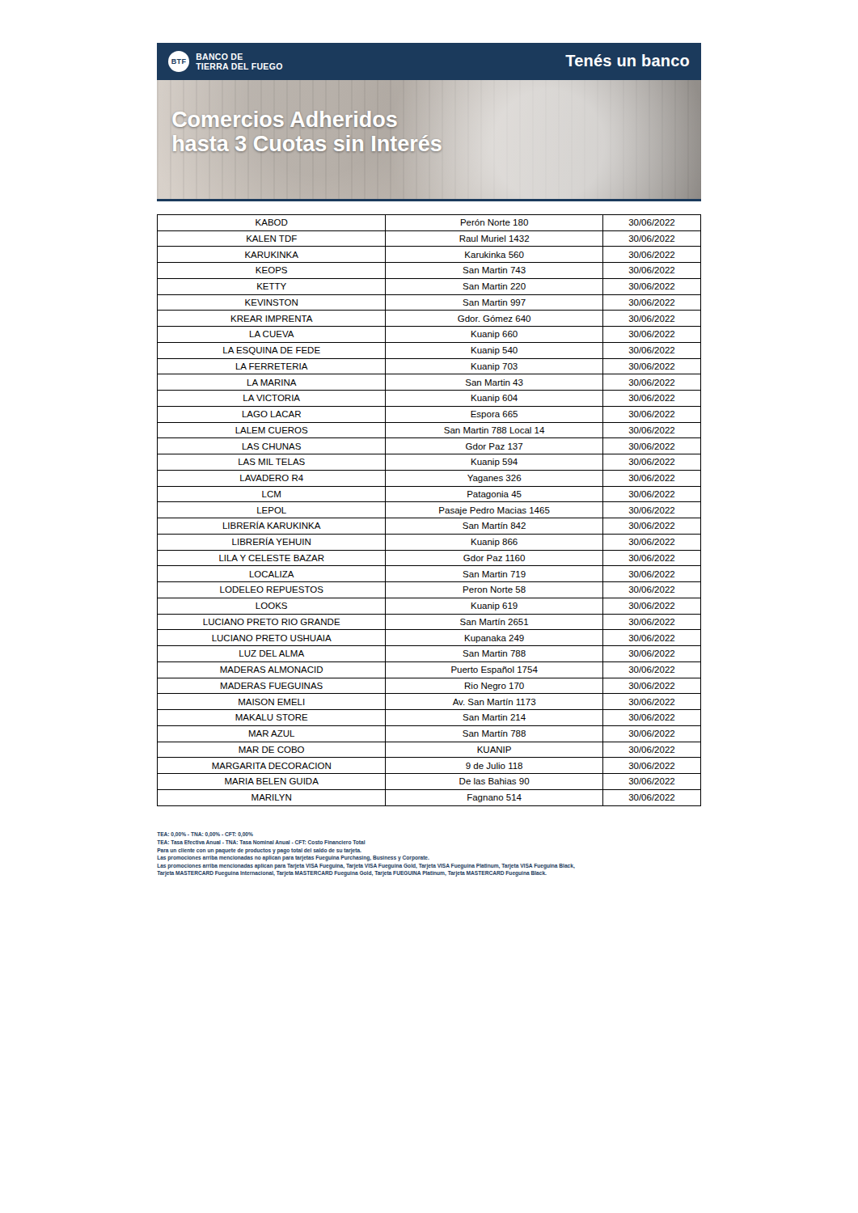BTF
BANCO DE
TIERRA DEL FUEGO
Tenés un banco
Comercios Adheridos hasta 3 Cuotas sin Interés
| KABOD | Perón Norte 180 | 30/06/2022 |
| KALEN TDF | Raul Muriel 1432 | 30/06/2022 |
| KARUKINKA | Karukinka 560 | 30/06/2022 |
| KEOPS | San Martin 743 | 30/06/2022 |
| KETTY | San Martin 220 | 30/06/2022 |
| KEVINSTON | San Martin 997 | 30/06/2022 |
| KREAR IMPRENTA | Gdor. Gómez 640 | 30/06/2022 |
| LA CUEVA | Kuanip 660 | 30/06/2022 |
| LA ESQUINA DE FEDE | Kuanip 540 | 30/06/2022 |
| LA FERRETERIA | Kuanip 703 | 30/06/2022 |
| LA MARINA | San Martin 43 | 30/06/2022 |
| LA VICTORIA | Kuanip 604 | 30/06/2022 |
| LAGO LACAR | Espora 665 | 30/06/2022 |
| LALEM CUEROS | San Martin 788 Local 14 | 30/06/2022 |
| LAS CHUNAS | Gdor Paz 137 | 30/06/2022 |
| LAS MIL TELAS | Kuanip 594 | 30/06/2022 |
| LAVADERO R4 | Yaganes 326 | 30/06/2022 |
| LCM | Patagonia 45 | 30/06/2022 |
| LEPOL | Pasaje Pedro Macias 1465 | 30/06/2022 |
| LIBRERÍA KARUKINKA | San Martín 842 | 30/06/2022 |
| LIBRERÍA YEHUIN | Kuanip 866 | 30/06/2022 |
| LILA Y CELESTE BAZAR | Gdor Paz 1160 | 30/06/2022 |
| LOCALIZA | San Martin 719 | 30/06/2022 |
| LODELEO REPUESTOS | Peron Norte 58 | 30/06/2022 |
| LOOKS | Kuanip 619 | 30/06/2022 |
| LUCIANO PRETO RIO GRANDE | San Martín 2651 | 30/06/2022 |
| LUCIANO PRETO USHUAIA | Kupanaka 249 | 30/06/2022 |
| LUZ DEL ALMA | San Martin 788 | 30/06/2022 |
| MADERAS ALMONACID | Puerto Español 1754 | 30/06/2022 |
| MADERAS FUEGUINAS | Rio Negro 170 | 30/06/2022 |
| MAISON EMELI | Av. San Martín 1173 | 30/06/2022 |
| MAKALU STORE | San Martin 214 | 30/06/2022 |
| MAR AZUL | San Martín 788 | 30/06/2022 |
| MAR DE COBO | KUANIP | 30/06/2022 |
| MARGARITA DECORACION | 9 de Julio 118 | 30/06/2022 |
| MARIA BELEN GUIDA | De las Bahias 90 | 30/06/2022 |
| MARILYN | Fagnano 514 | 30/06/2022 |
TEA: 0,00% - TNA: 0,00% - CFT: 0,00%
TEA: Tasa Efectiva Anual - TNA: Tasa Nominal Anual - CFT: Costo Financiero Total
Para un cliente con un paquete de productos y pago total del saldo de su tarjeta.
Las promociones arriba mencionadas no aplican para tarjetas Fueguina Purchasing, Business y Corporate.
Las promociones arriba mencionadas aplican para Tarjeta VISA Fueguina, Tarjeta VISA Fueguina Gold, Tarjeta VISA Fueguina Platinum, Tarjeta VISA Fueguina Black,
Tarjeta MASTERCARD Fueguina Internacional, Tarjeta MASTERCARD Fueguina Gold, Tarjeta FUEGUINA Platinum, Tarjeta MASTERCARD Fueguina Black.